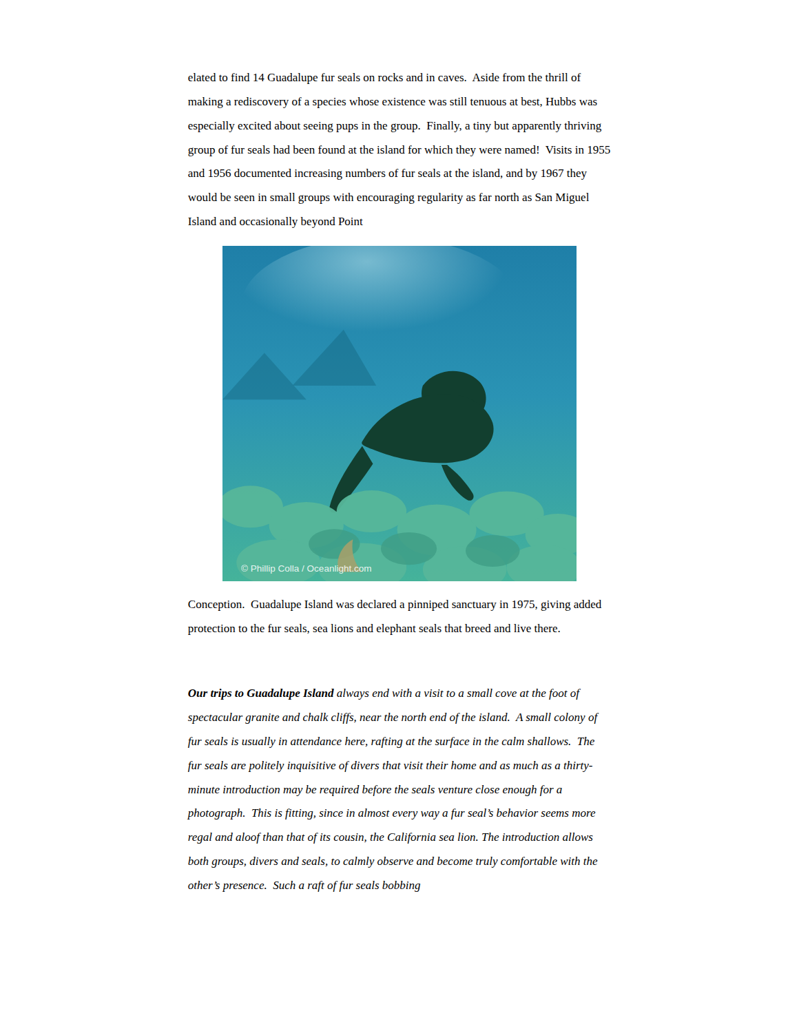elated to find 14 Guadalupe fur seals on rocks and in caves. Aside from the thrill of making a rediscovery of a species whose existence was still tenuous at best, Hubbs was especially excited about seeing pups in the group. Finally, a tiny but apparently thriving group of fur seals had been found at the island for which they were named! Visits in 1955 and 1956 documented increasing numbers of fur seals at the island, and by 1967 they would be seen in small groups with encouraging regularity as far north as San Miguel Island and occasionally beyond Point
Conception. Guadalupe Island was declared a pinniped sanctuary in 1975, giving added protection to the fur seals, sea lions and elephant seals that breed and live there.
Our trips to Guadalupe Island always end with a visit to a small cove at the foot of spectacular granite and chalk cliffs, near the north end of the island. A small colony of fur seals is usually in attendance here, rafting at the surface in the calm shallows. The fur seals are politely inquisitive of divers that visit their home and as much as a thirty-minute introduction may be required before the seals venture close enough for a photograph. This is fitting, since in almost every way a fur seal’s behavior seems more regal and aloof than that of its cousin, the California sea lion. The introduction allows both groups, divers and seals, to calmly observe and become truly comfortable with the other’s presence. Such a raft of fur seals bobbing